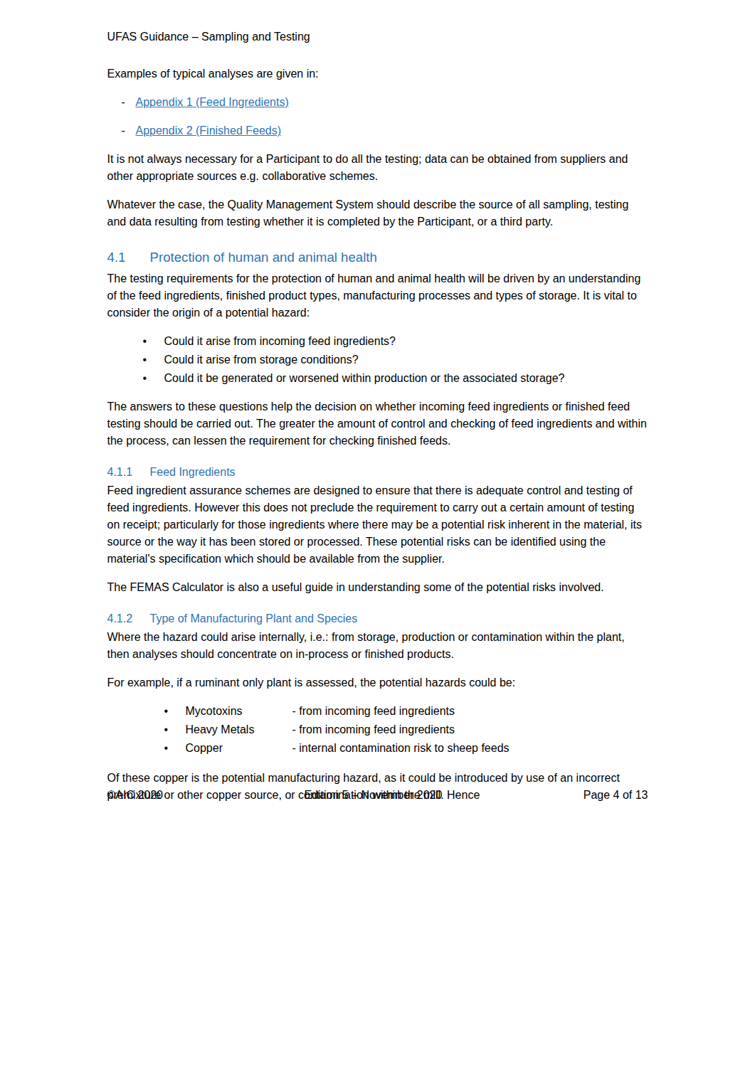UFAS Guidance – Sampling and Testing
Examples of typical analyses are given in:
Appendix 1 (Feed Ingredients)
Appendix 2 (Finished Feeds)
It is not always necessary for a Participant to do all the testing; data can be obtained from suppliers and other appropriate sources e.g. collaborative schemes.
Whatever the case, the Quality Management System should describe the source of all sampling, testing and data resulting from testing whether it is completed by the Participant, or a third party.
4.1 Protection of human and animal health
The testing requirements for the protection of human and animal health will be driven by an understanding of the feed ingredients, finished product types, manufacturing processes and types of storage. It is vital to consider the origin of a potential hazard:
Could it arise from incoming feed ingredients?
Could it arise from storage conditions?
Could it be generated or worsened within production or the associated storage?
The answers to these questions help the decision on whether incoming feed ingredients or finished feed testing should be carried out. The greater the amount of control and checking of feed ingredients and within the process, can lessen the requirement for checking finished feeds.
4.1.1 Feed Ingredients
Feed ingredient assurance schemes are designed to ensure that there is adequate control and testing of feed ingredients. However this does not preclude the requirement to carry out a certain amount of testing on receipt; particularly for those ingredients where there may be a potential risk inherent in the material, its source or the way it has been stored or processed. These potential risks can be identified using the material's specification which should be available from the supplier.
The FEMAS Calculator is also a useful guide in understanding some of the potential risks involved.
4.1.2 Type of Manufacturing Plant and Species
Where the hazard could arise internally, i.e.: from storage, production or contamination within the plant, then analyses should concentrate on in-process or finished products.
For example, if a ruminant only plant is assessed, the potential hazards could be:
| • | Mycotoxins | - from incoming feed ingredients |
| • | Heavy Metals | - from incoming feed ingredients |
| • | Copper | - internal contamination risk to sheep feeds |
Of these copper is the potential manufacturing hazard, as it could be introduced by use of an incorrect premixture or other copper source, or contamination within the mill. Hence
©AIC 2020 Edition 5 – November 2020 Page 4 of 13